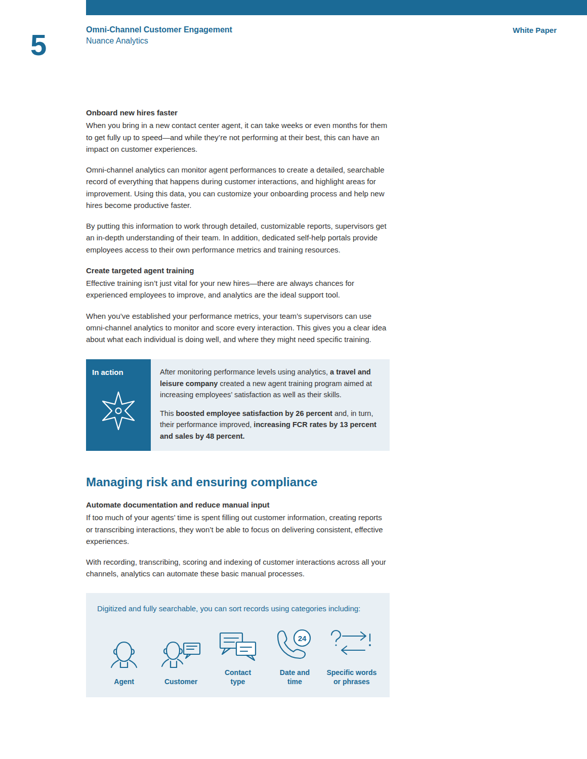5
Omni-Channel Customer Engagement
Nuance Analytics
White Paper
Onboard new hires faster
When you bring in a new contact center agent, it can take weeks or even months for them to get fully up to speed—and while they’re not performing at their best, this can have an impact on customer experiences.
Omni-channel analytics can monitor agent performances to create a detailed, searchable record of everything that happens during customer interactions, and highlight areas for improvement. Using this data, you can customize your onboarding process and help new hires become productive faster.
By putting this information to work through detailed, customizable reports, supervisors get an in-depth understanding of their team. In addition, dedicated self-help portals provide employees access to their own performance metrics and training resources.
Create targeted agent training
Effective training isn’t just vital for your new hires—there are always chances for experienced employees to improve, and analytics are the ideal support tool.
When you’ve established your performance metrics, your team’s supervisors can use omni-channel analytics to monitor and score every interaction. This gives you a clear idea about what each individual is doing well, and where they might need specific training.
In action
After monitoring performance levels using analytics, a travel and leisure company created a new agent training program aimed at increasing employees’ satisfaction as well as their skills.
This boosted employee satisfaction by 26 percent and, in turn, their performance improved, increasing FCR rates by 13 percent and sales by 48 percent.
Managing risk and ensuring compliance
Automate documentation and reduce manual input
If too much of your agents’ time is spent filling out customer information, creating reports or transcribing interactions, they won’t be able to focus on delivering consistent, effective experiences.
With recording, transcribing, scoring and indexing of customer interactions across all your channels, analytics can automate these basic manual processes.
Digitized and fully searchable, you can sort records using categories including:
Agent
Customer
Contact
type
24
Date and
time
Specific words
or phrases